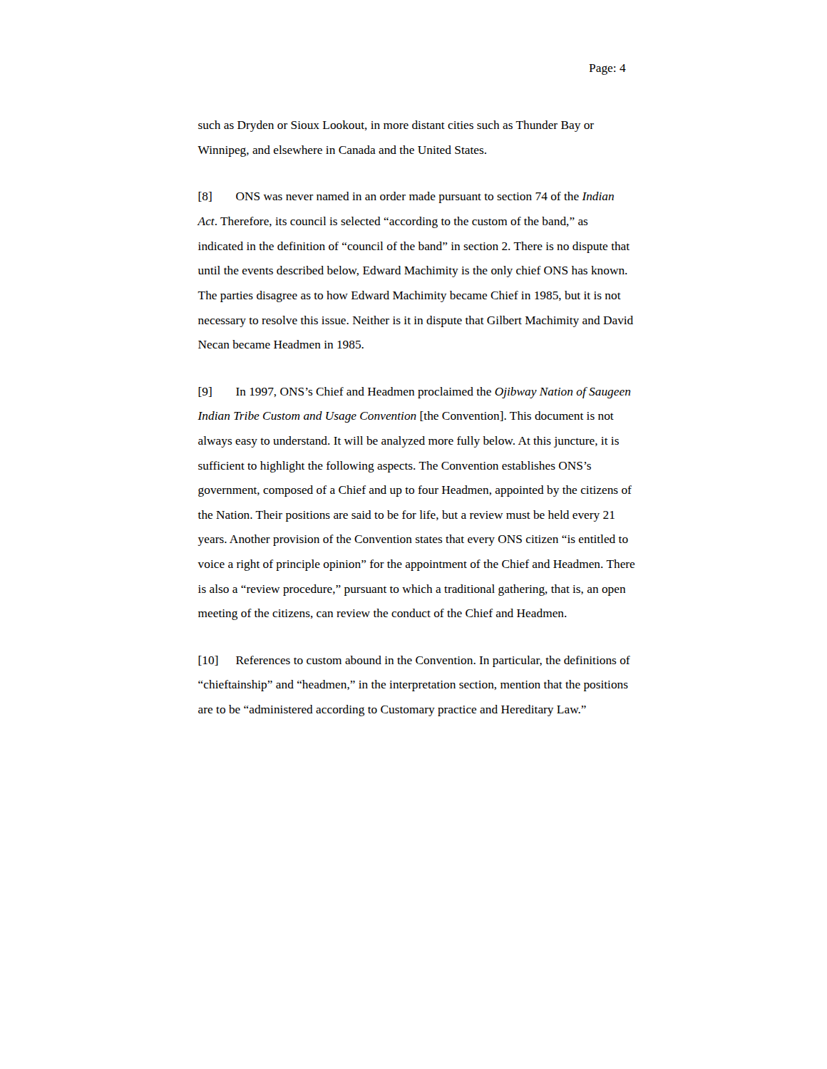Page: 4
such as Dryden or Sioux Lookout, in more distant cities such as Thunder Bay or Winnipeg, and elsewhere in Canada and the United States.
[8] ONS was never named in an order made pursuant to section 74 of the Indian Act. Therefore, its council is selected “according to the custom of the band,” as indicated in the definition of “council of the band” in section 2. There is no dispute that until the events described below, Edward Machimity is the only chief ONS has known. The parties disagree as to how Edward Machimity became Chief in 1985, but it is not necessary to resolve this issue. Neither is it in dispute that Gilbert Machimity and David Necan became Headmen in 1985.
[9] In 1997, ONS’s Chief and Headmen proclaimed the Ojibway Nation of Saugeen Indian Tribe Custom and Usage Convention [the Convention]. This document is not always easy to understand. It will be analyzed more fully below. At this juncture, it is sufficient to highlight the following aspects. The Convention establishes ONS’s government, composed of a Chief and up to four Headmen, appointed by the citizens of the Nation. Their positions are said to be for life, but a review must be held every 21 years. Another provision of the Convention states that every ONS citizen “is entitled to voice a right of principle opinion” for the appointment of the Chief and Headmen. There is also a “review procedure,” pursuant to which a traditional gathering, that is, an open meeting of the citizens, can review the conduct of the Chief and Headmen.
[10] References to custom abound in the Convention. In particular, the definitions of “chieftainship” and “headmen,” in the interpretation section, mention that the positions are to be “administered according to Customary practice and Hereditary Law.”